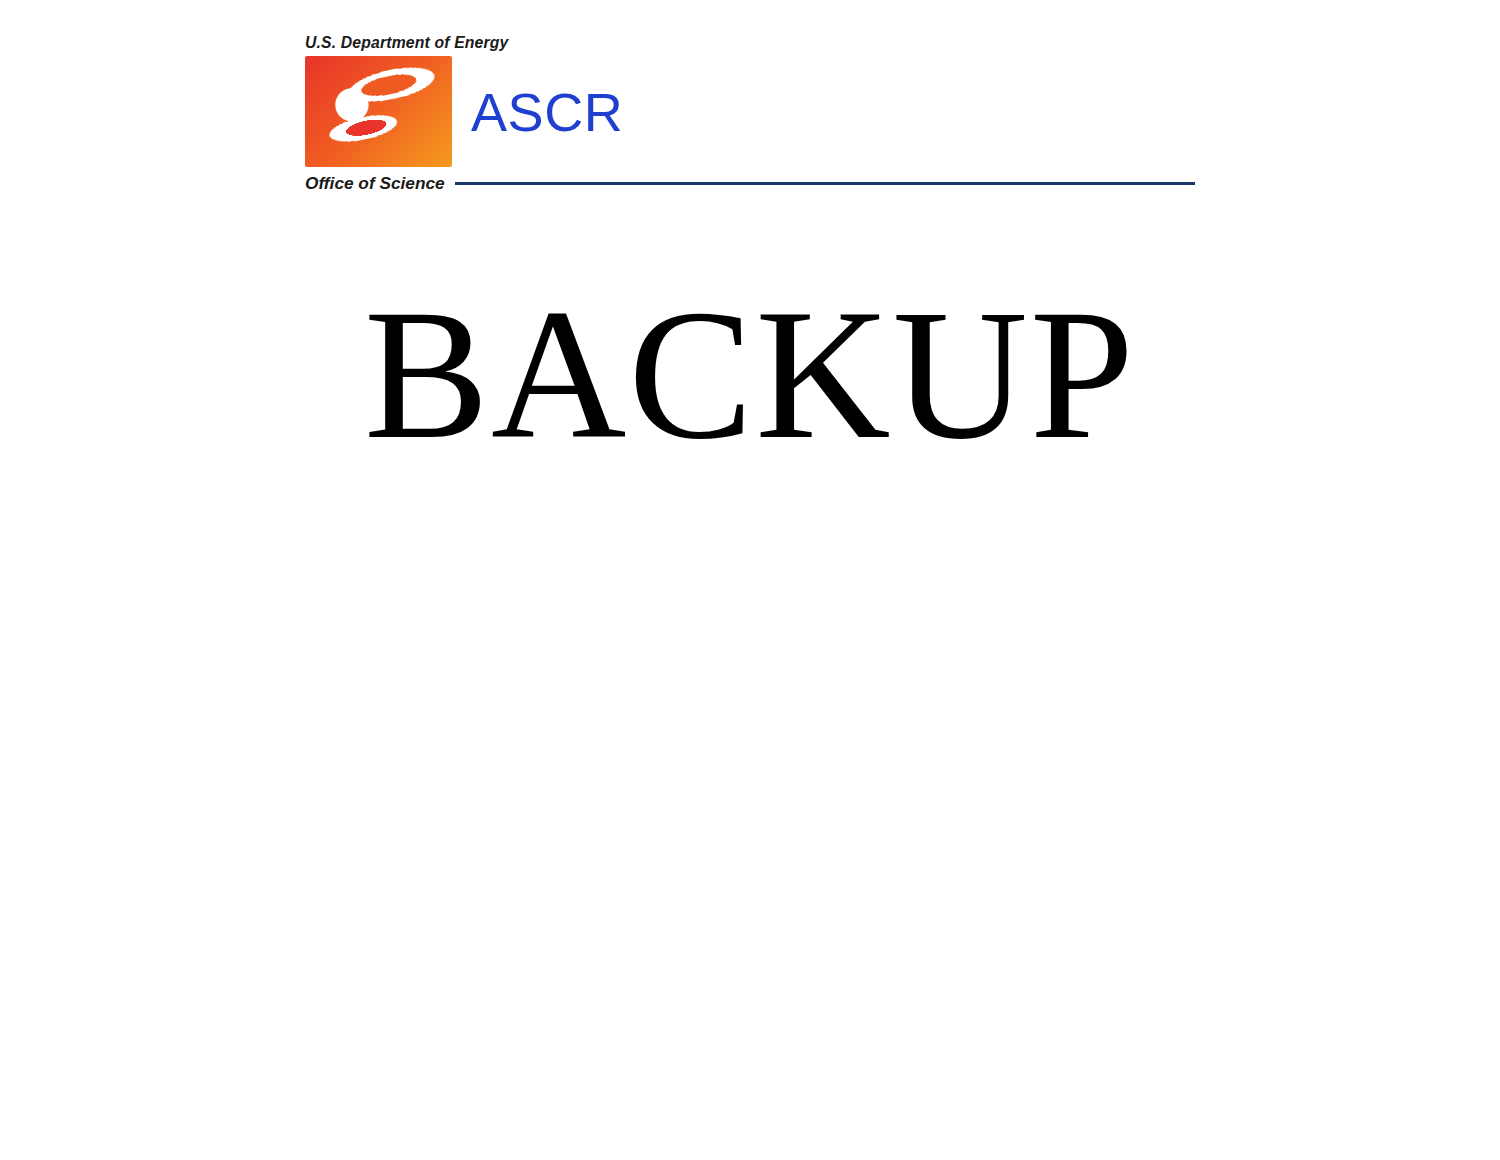U.S. Department of Energy
ASCR
Office of Science
BACKUP